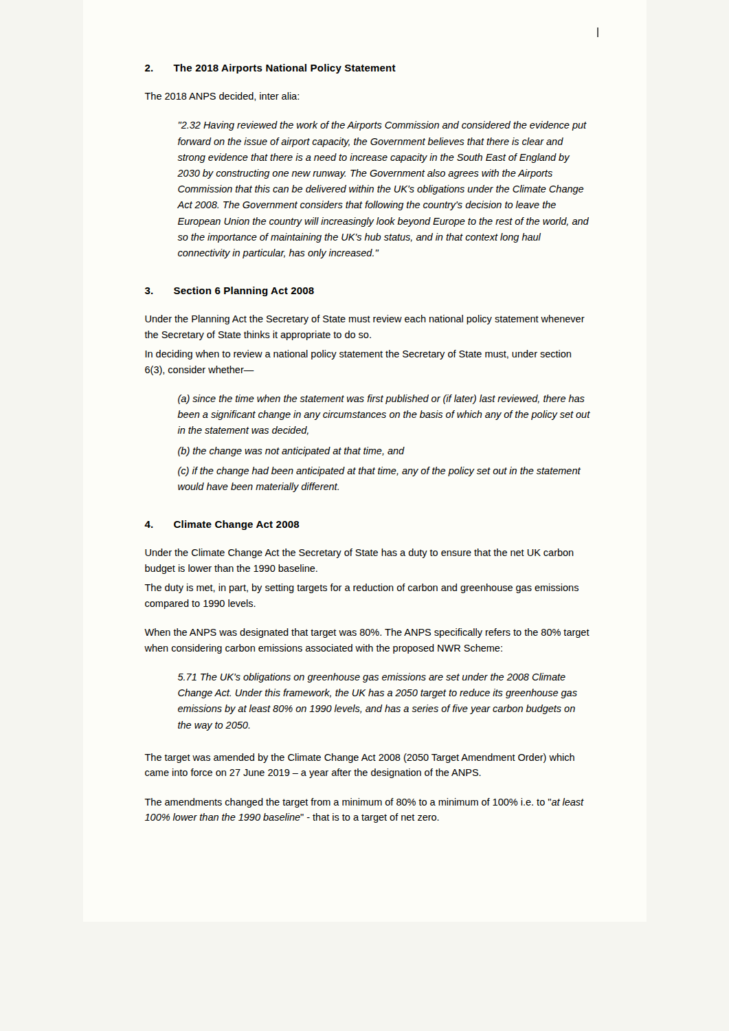2. The 2018 Airports National Policy Statement
The 2018 ANPS decided, inter alia:
"2.32 Having reviewed the work of the Airports Commission and considered the evidence put forward on the issue of airport capacity, the Government believes that there is clear and strong evidence that there is a need to increase capacity in the South East of England by 2030 by constructing one new runway. The Government also agrees with the Airports Commission that this can be delivered within the UK's obligations under the Climate Change Act 2008. The Government considers that following the country's decision to leave the European Union the country will increasingly look beyond Europe to the rest of the world, and so the importance of maintaining the UK's hub status, and in that context long haul connectivity in particular, has only increased."
3. Section 6 Planning Act 2008
Under the Planning Act the Secretary of State must review each national policy statement whenever the Secretary of State thinks it appropriate to do so.
In deciding when to review a national policy statement the Secretary of State must, under section 6(3), consider whether—
(a) since the time when the statement was first published or (if later) last reviewed, there has been a significant change in any circumstances on the basis of which any of the policy set out in the statement was decided,
(b) the change was not anticipated at that time, and
(c) if the change had been anticipated at that time, any of the policy set out in the statement would have been materially different.
4. Climate Change Act 2008
Under the Climate Change Act the Secretary of State has a duty to ensure that the net UK carbon budget is lower than the 1990 baseline.
The duty is met, in part, by setting targets for a reduction of carbon and greenhouse gas emissions compared to 1990 levels.
When the ANPS was designated that target was 80%. The ANPS specifically refers to the 80% target when considering carbon emissions associated with the proposed NWR Scheme:
5.71 The UK's obligations on greenhouse gas emissions are set under the 2008 Climate Change Act. Under this framework, the UK has a 2050 target to reduce its greenhouse gas emissions by at least 80% on 1990 levels, and has a series of five year carbon budgets on the way to 2050.
The target was amended by the Climate Change Act 2008 (2050 Target Amendment Order) which came into force on 27 June 2019 – a year after the designation of the ANPS.
The amendments changed the target from a minimum of 80% to a minimum of 100% i.e. to "at least 100% lower than the 1990 baseline" - that is to a target of net zero.